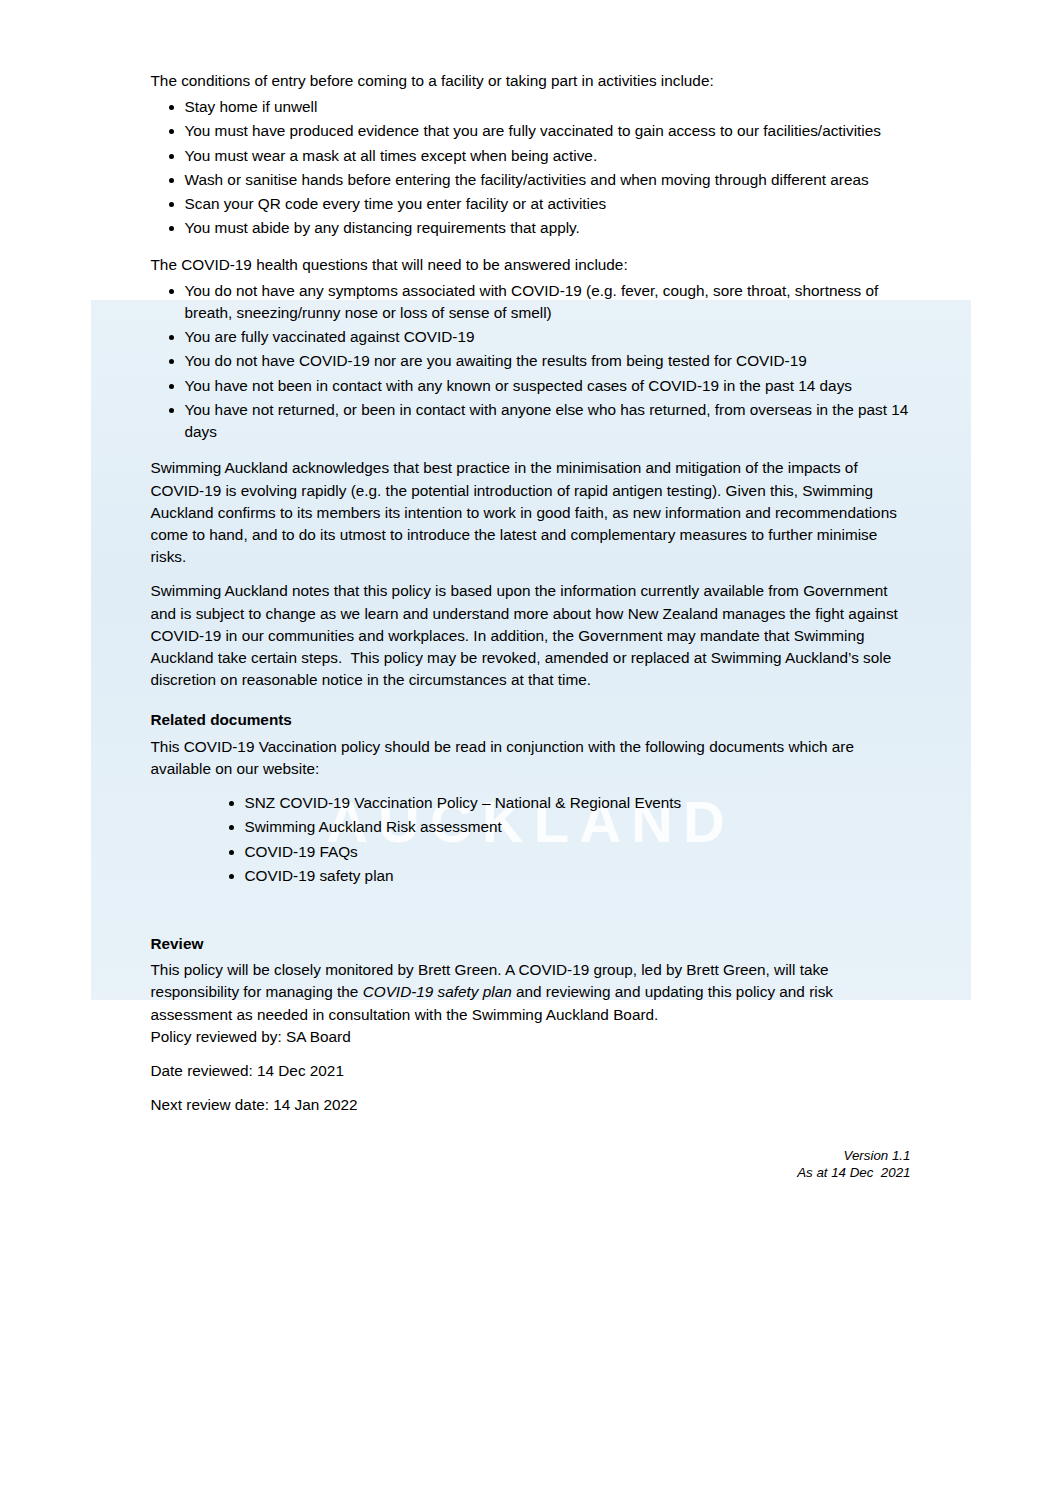AUCKLAND
The conditions of entry before coming to a facility or taking part in activities include:
Stay home if unwell
You must have produced evidence that you are fully vaccinated to gain access to our facilities/activities
You must wear a mask at all times except when being active.
Wash or sanitise hands before entering the facility/activities and when moving through different areas
Scan your QR code every time you enter facility or at activities
You must abide by any distancing requirements that apply.
The COVID-19 health questions that will need to be answered include:
You do not have any symptoms associated with COVID-19 (e.g. fever, cough, sore throat, shortness of breath, sneezing/runny nose or loss of sense of smell)
You are fully vaccinated against COVID-19
You do not have COVID-19 nor are you awaiting the results from being tested for COVID-19
You have not been in contact with any known or suspected cases of COVID-19 in the past 14 days
You have not returned, or been in contact with anyone else who has returned, from overseas in the past 14 days
Swimming Auckland acknowledges that best practice in the minimisation and mitigation of the impacts of COVID-19 is evolving rapidly (e.g. the potential introduction of rapid antigen testing). Given this, Swimming Auckland confirms to its members its intention to work in good faith, as new information and recommendations come to hand, and to do its utmost to introduce the latest and complementary measures to further minimise risks.
Swimming Auckland notes that this policy is based upon the information currently available from Government and is subject to change as we learn and understand more about how New Zealand manages the fight against COVID-19 in our communities and workplaces. In addition, the Government may mandate that Swimming Auckland take certain steps. This policy may be revoked, amended or replaced at Swimming Auckland’s sole discretion on reasonable notice in the circumstances at that time.
Related documents
This COVID-19 Vaccination policy should be read in conjunction with the following documents which are available on our website:
SNZ COVID-19 Vaccination Policy – National & Regional Events
Swimming Auckland Risk assessment
COVID-19 FAQs
COVID-19 safety plan
Review
This policy will be closely monitored by Brett Green. A COVID-19 group, led by Brett Green, will take responsibility for managing the COVID-19 safety plan and reviewing and updating this policy and risk assessment as needed in consultation with the Swimming Auckland Board.
Policy reviewed by: SA Board
Date reviewed: 14 Dec 2021
Next review date: 14 Jan 2022
Version 1.1
As at 14 Dec 2021